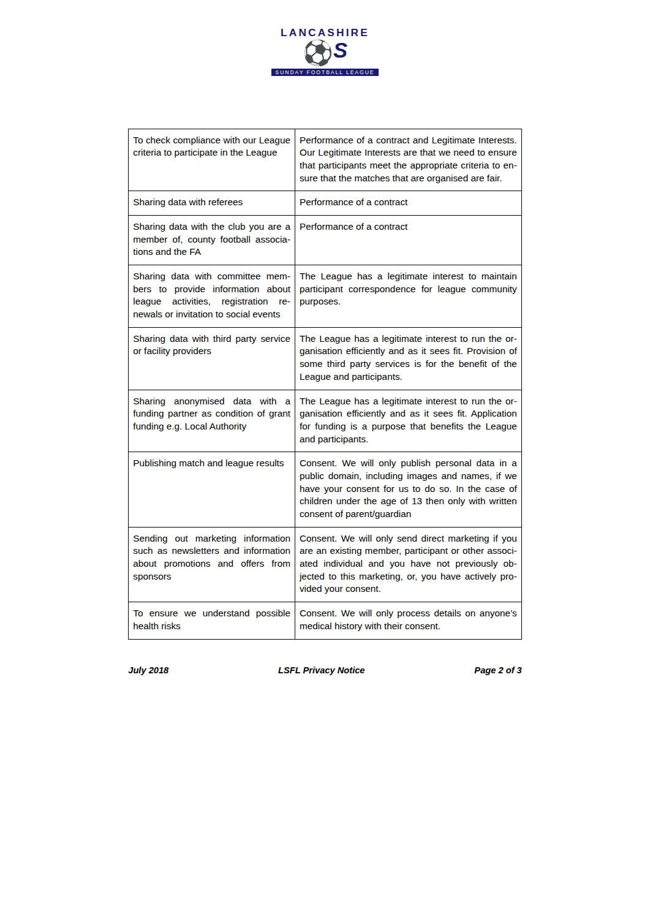LANCASHIRE
⚽S
SUNDAY FOOTBALL LEAGUE
| To check compliance with our League criteria to participate in the League | Performance of a contract and Legitimate Interests. Our Legitimate Interests are that we need to ensure that participants meet the appropriate criteria to ensure that the matches that are organised are fair. |
| Sharing data with referees | Performance of a contract |
| Sharing data with the club you are a member of, county football associations and the FA | Performance of a contract |
| Sharing data with committee members to provide information about league activities, registration renewals or invitation to social events | The League has a legitimate interest to maintain participant correspondence for league community purposes. |
| Sharing data with third party service or facility providers | The League has a legitimate interest to run the organisation efficiently and as it sees fit. Provision of some third party services is for the benefit of the League and participants. |
| Sharing anonymised data with a funding partner as condition of grant funding e.g. Local Authority | The League has a legitimate interest to run the organisation efficiently and as it sees fit. Application for funding is a purpose that benefits the League and participants. |
| Publishing match and league results | Consent. We will only publish personal data in a public domain, including images and names, if we have your consent for us to do so. In the case of children under the age of 13 then only with written consent of parent/guardian |
| Sending out marketing information such as newsletters and information about promotions and offers from sponsors | Consent. We will only send direct marketing if you are an existing member, participant or other associated individual and you have not previously objected to this marketing, or, you have actively provided your consent. |
| To ensure we understand possible health risks | Consent. We will only process details on anyone’s medical history with their consent. |
July 2018 LSFL Privacy Notice Page 2 of 3